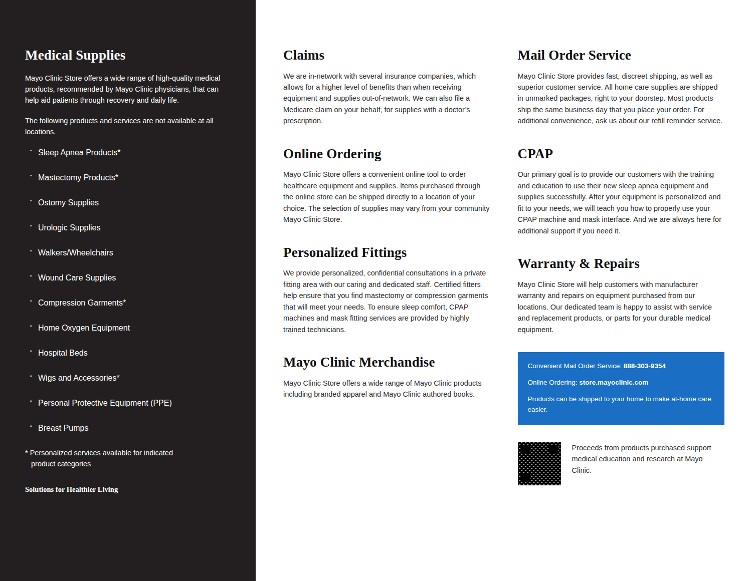Medical Supplies
Mayo Clinic Store offers a wide range of high-quality medical products, recommended by Mayo Clinic physicians, that can help aid patients through recovery and daily life.
The following products and services are not available at all locations.
Sleep Apnea Products*
Mastectomy Products*
Ostomy Supplies
Urologic Supplies
Walkers/Wheelchairs
Wound Care Supplies
Compression Garments*
Home Oxygen Equipment
Hospital Beds
Wigs and Accessories*
Personal Protective Equipment (PPE)
Breast Pumps
* Personalized services available for indicatedproduct categories
Solutions for Healthier Living
Claims
We are in-network with several insurance companies, which allows for a higher level of benefits than when receiving equipment and supplies out-of-network. We can also file a Medicare claim on your behalf, for supplies with a doctor’s prescription.
Online Ordering
Mayo Clinic Store offers a convenient online tool to order healthcare equipment and supplies. Items purchased through the online store can be shipped directly to a location of your choice. The selection of supplies may vary from your community Mayo Clinic Store.
Personalized Fittings
We provide personalized, confidential consultations in a private fitting area with our caring and dedicated staff. Certified fitters help ensure that you find mastectomy or compression garments that will meet your needs. To ensure sleep comfort, CPAP machines and mask fitting services are provided by highly trained technicians.
Mayo Clinic Merchandise
Mayo Clinic Store offers a wide range of Mayo Clinic products including branded apparel and Mayo Clinic authored books.
Mail Order Service
Mayo Clinic Store provides fast, discreet shipping, as well as superior customer service. All home care supplies are shipped in unmarked packages, right to your doorstep. Most products ship the same business day that you place your order. For additional convenience, ask us about our refill reminder service.
CPAP
Our primary goal is to provide our customers with the training and education to use their new sleep apnea equipment and supplies successfully. After your equipment is personalized and fit to your needs, we will teach you how to properly use your CPAP machine and mask interface. And we are always here for additional support if you need it.
Warranty & Repairs
Mayo Clinic Store will help customers with manufacturer warranty and repairs on equipment purchased from our locations. Our dedicated team is happy to assist with service and replacement products, or parts for your durable medical equipment.
Convenient Mail Order Service: 888-303-9354
Online Ordering: store.mayoclinic.com
Products can be shipped to your home to make at-home care easier.
Proceeds from products purchased support medical education and research at Mayo Clinic.